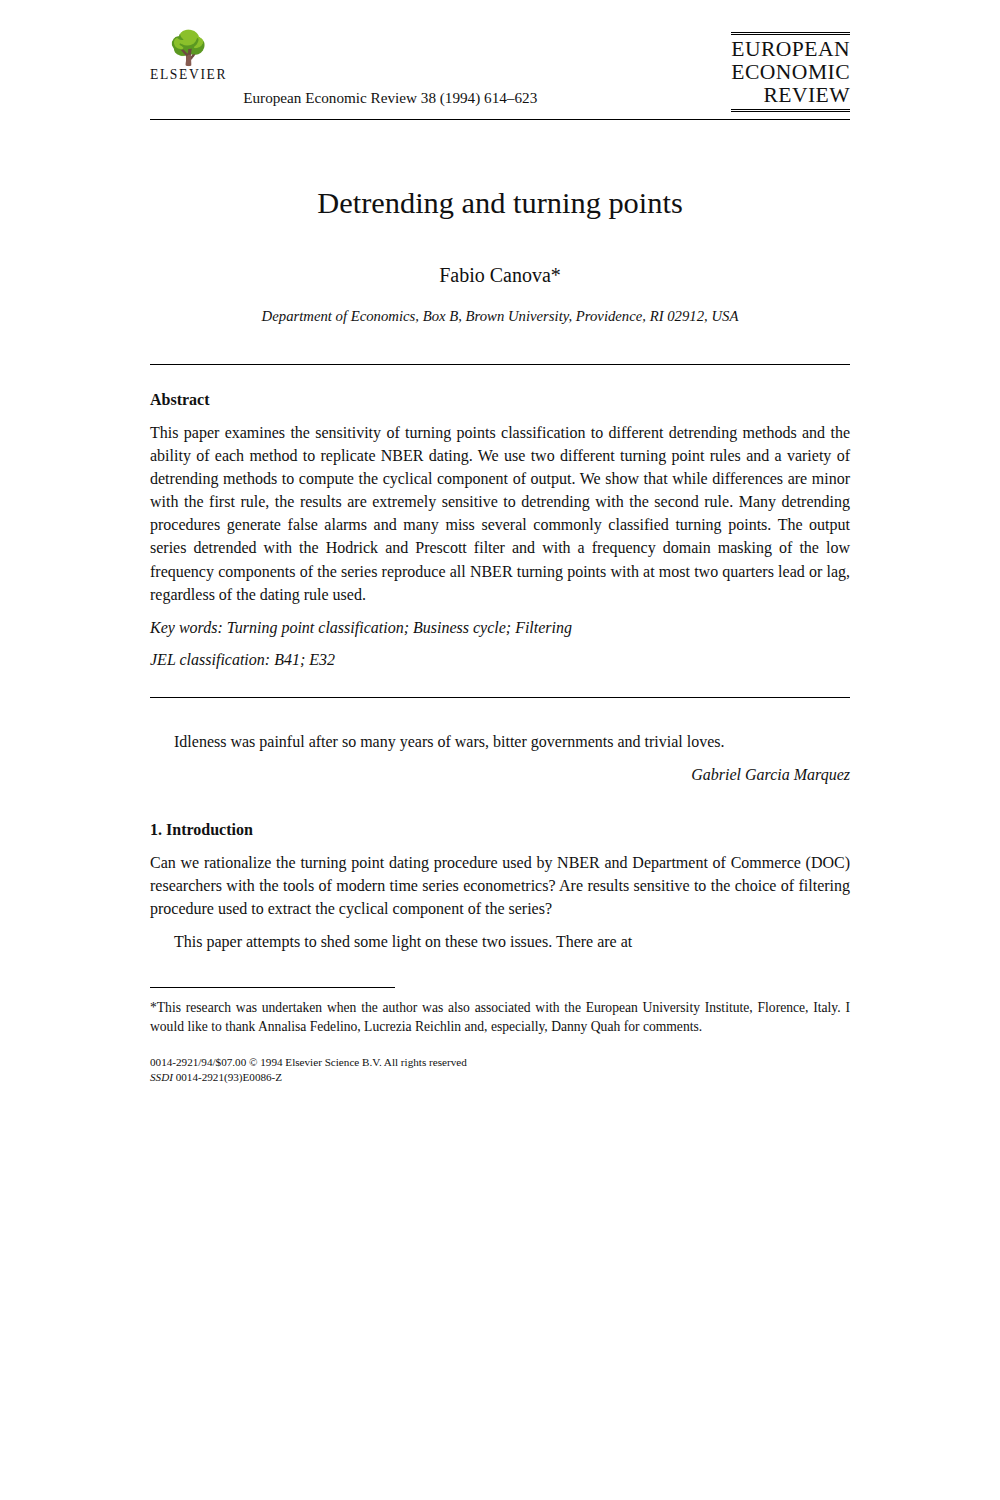🌳
ELSEVIER
European Economic Review 38 (1994) 614–623
EUROPEAN
ECONOMIC
REVIEW
Detrending and turning points
Fabio Canova*
Department of Economics, Box B, Brown University, Providence, RI 02912, USA
Abstract
This paper examines the sensitivity of turning points classification to different detrending methods and the ability of each method to replicate NBER dating. We use two different turning point rules and a variety of detrending methods to compute the cyclical component of output. We show that while differences are minor with the first rule, the results are extremely sensitive to detrending with the second rule. Many detrending procedures generate false alarms and many miss several commonly classified turning points. The output series detrended with the Hodrick and Prescott filter and with a frequency domain masking of the low frequency components of the series reproduce all NBER turning points with at most two quarters lead or lag, regardless of the dating rule used.
Key words: Turning point classification; Business cycle; Filtering
JEL classification: B41; E32
Idleness was painful after so many years of wars, bitter governments and trivial loves.
Gabriel Garcia Marquez
1. Introduction
Can we rationalize the turning point dating procedure used by NBER and Department of Commerce (DOC) researchers with the tools of modern time series econometrics? Are results sensitive to the choice of filtering procedure used to extract the cyclical component of the series?
This paper attempts to shed some light on these two issues. There are at
*This research was undertaken when the author was also associated with the European University Institute, Florence, Italy. I would like to thank Annalisa Fedelino, Lucrezia Reichlin and, especially, Danny Quah for comments.
0014-2921/94/$07.00 © 1994 Elsevier Science B.V. All rights reserved
SSDI 0014-2921(93)E0086-Z